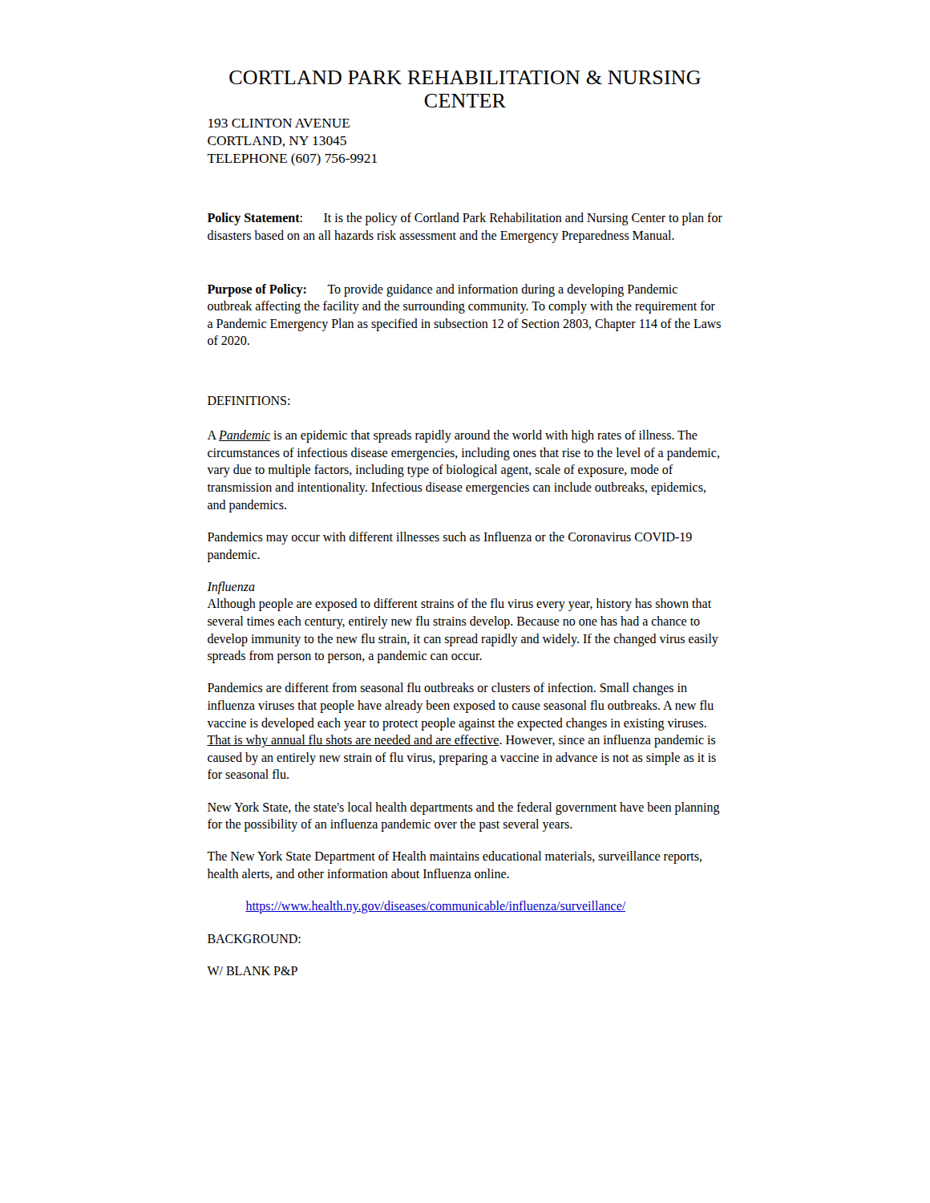CORTLAND PARK REHABILITATION & NURSING CENTER
193 CLINTON AVENUE
CORTLAND, NY 13045
TELEPHONE (607) 756-9921
Policy Statement: It is the policy of Cortland Park Rehabilitation and Nursing Center to plan for disasters based on an all hazards risk assessment and the Emergency Preparedness Manual.
Purpose of Policy: To provide guidance and information during a developing Pandemic outbreak affecting the facility and the surrounding community. To comply with the requirement for a Pandemic Emergency Plan as specified in subsection 12 of Section 2803, Chapter 114 of the Laws of 2020.
DEFINITIONS:
A Pandemic is an epidemic that spreads rapidly around the world with high rates of illness. The circumstances of infectious disease emergencies, including ones that rise to the level of a pandemic, vary due to multiple factors, including type of biological agent, scale of exposure, mode of transmission and intentionality. Infectious disease emergencies can include outbreaks, epidemics, and pandemics.
Pandemics may occur with different illnesses such as Influenza or the Coronavirus COVID-19 pandemic.
Influenza
Although people are exposed to different strains of the flu virus every year, history has shown that several times each century, entirely new flu strains develop. Because no one has had a chance to develop immunity to the new flu strain, it can spread rapidly and widely. If the changed virus easily spreads from person to person, a pandemic can occur.
Pandemics are different from seasonal flu outbreaks or clusters of infection. Small changes in influenza viruses that people have already been exposed to cause seasonal flu outbreaks. A new flu vaccine is developed each year to protect people against the expected changes in existing viruses. That is why annual flu shots are needed and are effective. However, since an influenza pandemic is caused by an entirely new strain of flu virus, preparing a vaccine in advance is not as simple as it is for seasonal flu.
New York State, the state's local health departments and the federal government have been planning for the possibility of an influenza pandemic over the past several years.
The New York State Department of Health maintains educational materials, surveillance reports, health alerts, and other information about Influenza online.
https://www.health.ny.gov/diseases/communicable/influenza/surveillance/
BACKGROUND:
W/ BLANK P&P